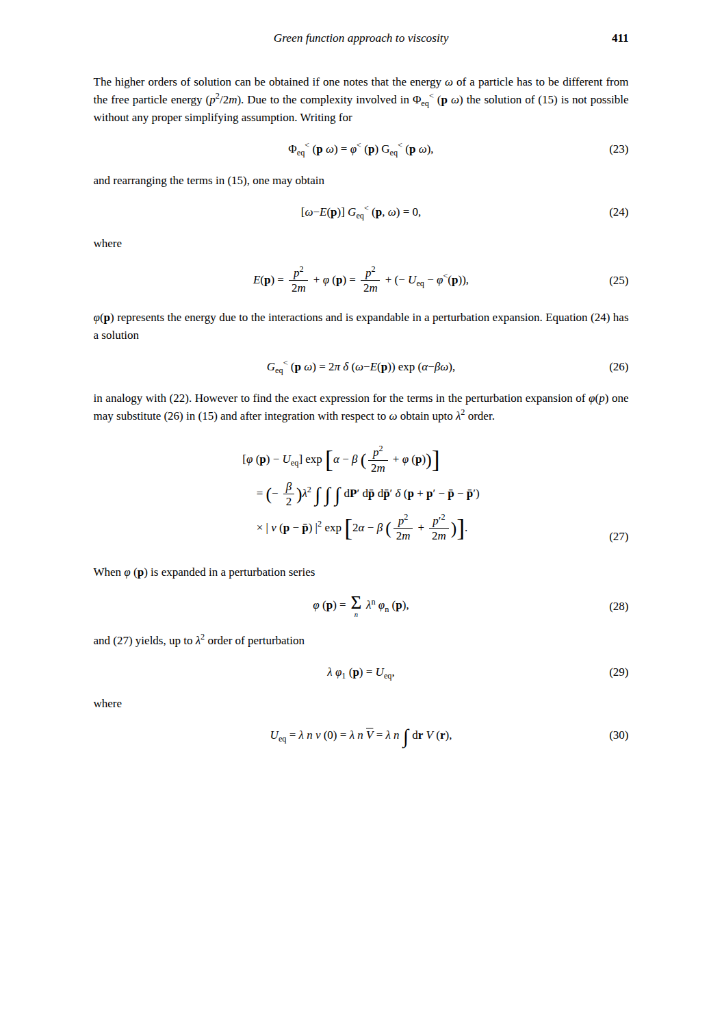Green function approach to viscosity 411
The higher orders of solution can be obtained if one notes that the energy ω of a particle has to be different from the free particle energy (p2/2m). Due to the complexity involved in Φeq< (p ω) the solution of (15) is not possible without any proper simplifying assumption. Writing for
Φeq< (p ω) = φ< (p) Geq< (p ω), (23)
and rearranging the terms in (15), one may obtain
[ω−E(p)] Geq< (p, ω) = 0, (24)
where
E(p) = p22m + φ (p) = p22m + (− Ueq − φ<(p)), (25)
φ(p) represents the energy due to the interactions and is expandable in a perturbation expansion. Equation (24) has a solution
Geq< (p ω) = 2π δ (ω−E(p)) exp (α−βω), (26)
in analogy with (22). However to find the exact expression for the terms in the perturbation expansion of φ(p) one may substitute (26) in (15) and after integration with respect to ω obtain upto λ2 order.
[φ (p) − Ueq] exp [α − β (p22m + φ (p))] = (− β 2) λ2 ∫ ∫ ∫ dP′ dp̄ dp̄′ δ (p + p′ − p̄ − p̄′) × | v (p − p̄) |2 exp [2α − β (p22m + p′22m)].
(27)
When φ (p) is expanded in a perturbation series
φ (p) = Σn λn φn (p), (28)
and (27) yields, up to λ2 order of perturbation
λ φ1 (p) = Ueq, (29)
where
Ueq = λ n v (0) = λ n V = λ n ∫ dr V (r), (30)